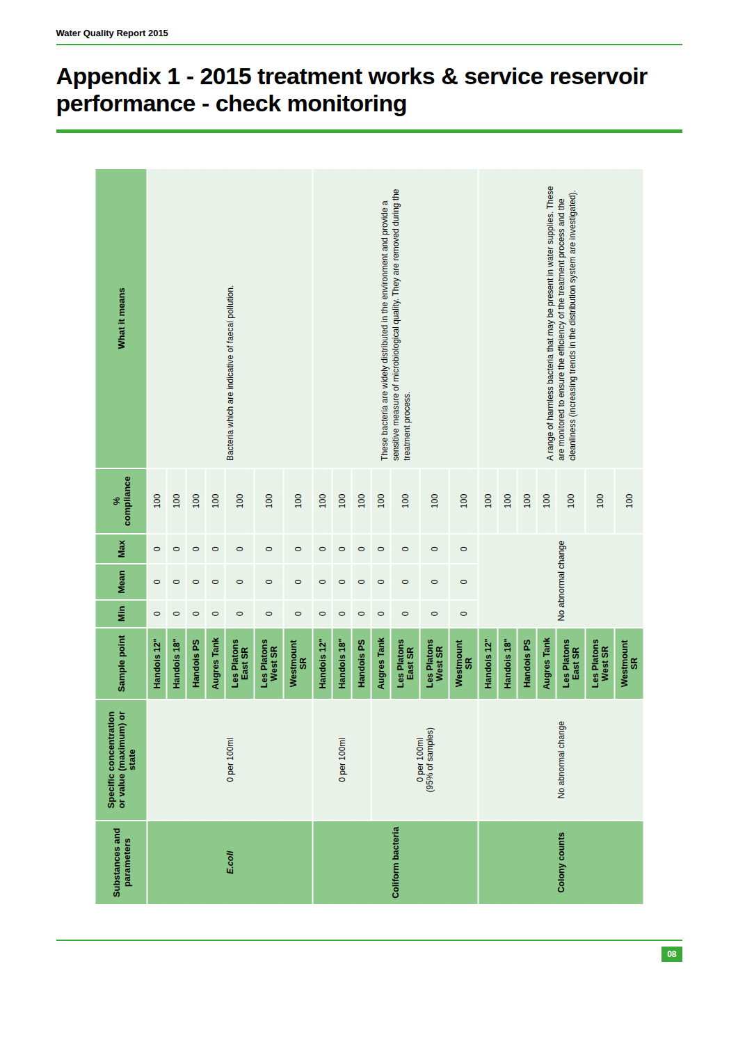Water Quality Report 2015
Appendix 1 - 2015 treatment works & service reservoir performance - check monitoring
| Substances and parameters | Specific concentration or value (maximum) or state | Sample point | Min | Mean | Max | % compliance | What it means |
| --- | --- | --- | --- | --- | --- | --- | --- |
| E.coli | 0 per 100ml | Handois 12" | 0 | 0 | 0 | 100 | Bacteria which are indicative of faecal pollution. |
| Handois 18" | 0 | 0 | 0 | 100 |
| Handois PS | 0 | 0 | 0 | 100 |
| Augres Tank | 0 | 0 | 0 | 100 |
| Les Platons East SR | 0 | 0 | 0 | 100 |
| Les Platons West SR | 0 | 0 | 0 | 100 |
| Westmount SR | 0 | 0 | 0 | 100 |
| Coliform bacteria | 0 per 100ml | Handois 12" | 0 | 0 | 0 | 100 | These bacteria are widely distributed in the environment and provide a sensitive measure of microbiological quality. They are removed during the treatment process. |
| Handois 18" | 0 | 0 | 0 | 100 |
| Handois PS | 0 | 0 | 0 | 100 |
| 0 per 100ml (95% of samples) | Augres Tank | 0 | 0 | 0 | 100 |
| Les Platons East SR | 0 | 0 | 0 | 100 |
| Les Platons West SR | 0 | 0 | 0 | 100 |
| Westmount SR | 0 | 0 | 0 | 100 |
| Colony counts | No abnormal change | Handois 12" | No abnormal change | 100 | A range of harmless bacteria that may be present in water supplies. These are monitored to ensure the efficiency of the treatment process and the cleanliness (increasing trends in the distribution system are investigated). |
| Handois 18" | 100 |
| Handois PS | 100 |
| Augres Tank | 100 |
| Les Platons East SR | 100 |
| Les Platons West SR | 100 |
| Westmount SR | 100 |
08